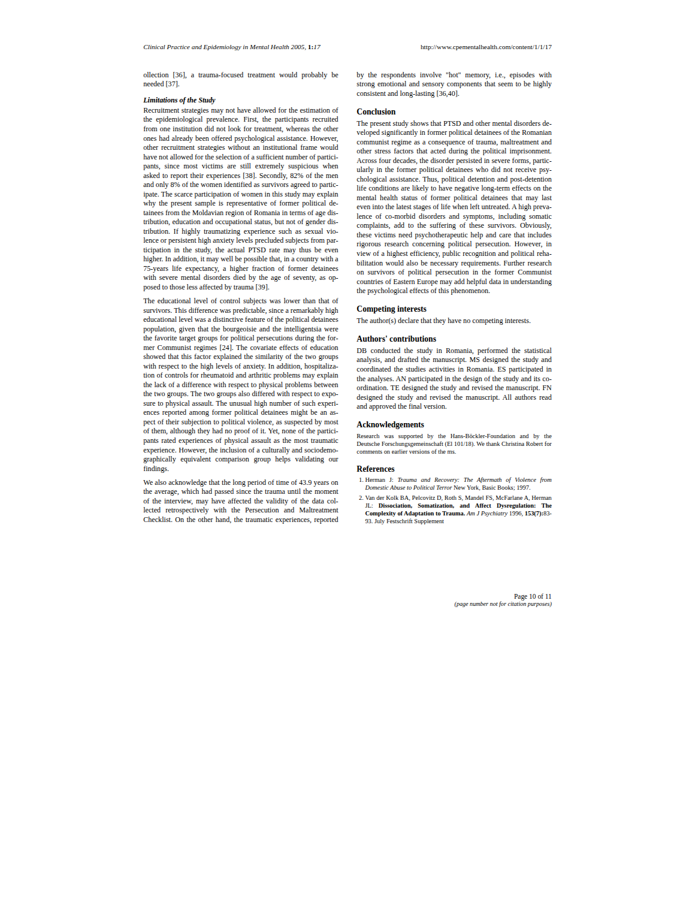Clinical Practice and Epidemiology in Mental Health 2005, 1: 17
http://www.cpementalhealth.com/content/1/1/17
ollection [36], a trauma-focused treatment would probably be needed [37].
Limitations of the Study
Recruitment strategies may not have allowed for the estimation of the epidemiological prevalence. First, the participants recruited from one institution did not look for treatment, whereas the other ones had already been offered psychological assistance. However, other recruitment strategies without an institutional frame would have not allowed for the selection of a sufficient number of participants, since most victims are still extremely suspicious when asked to report their experiences [38]. Secondly, 82% of the men and only 8% of the women identified as survivors agreed to participate. The scarce participation of women in this study may explain why the present sample is representative of former political detainees from the Moldavian region of Romania in terms of age distribution, education and occupational status, but not of gender distribution. If highly traumatizing experience such as sexual violence or persistent high anxiety levels precluded subjects from participation in the study, the actual PTSD rate may thus be even higher. In addition, it may well be possible that, in a country with a 75-years life expectancy, a higher fraction of former detainees with severe mental disorders died by the age of seventy, as opposed to those less affected by trauma [39].
The educational level of control subjects was lower than that of survivors. This difference was predictable, since a remarkably high educational level was a distinctive feature of the political detainees population, given that the bourgeoisie and the intelligentsia were the favorite target groups for political persecutions during the former Communist regimes [24]. The covariate effects of education showed that this factor explained the similarity of the two groups with respect to the high levels of anxiety. In addition, hospitalization of controls for rheumatoid and arthritic problems may explain the lack of a difference with respect to physical problems between the two groups. The two groups also differed with respect to exposure to physical assault. The unusual high number of such experiences reported among former political detainees might be an aspect of their subjection to political violence, as suspected by most of them, although they had no proof of it. Yet, none of the participants rated experiences of physical assault as the most traumatic experience. However, the inclusion of a culturally and sociodemographically equivalent comparison group helps validating our findings.
We also acknowledge that the long period of time of 43.9 years on the average, which had passed since the trauma until the moment of the interview, may have affected the validity of the data collected retrospectively with the Persecution and Maltreatment Checklist. On the other hand, the traumatic experiences, reported by the respondents involve "hot" memory, i.e., episodes with strong emotional and sensory components that seem to be highly consistent and long-lasting [36,40].
Conclusion
The present study shows that PTSD and other mental disorders developed significantly in former political detainees of the Romanian communist regime as a consequence of trauma, maltreatment and other stress factors that acted during the political imprisonment. Across four decades, the disorder persisted in severe forms, particularly in the former political detainees who did not receive psychological assistance. Thus, political detention and post-detention life conditions are likely to have negative long-term effects on the mental health status of former political detainees that may last even into the latest stages of life when left untreated. A high prevalence of co-morbid disorders and symptoms, including somatic complaints, add to the suffering of these survivors. Obviously, these victims need psychotherapeutic help and care that includes rigorous research concerning political persecution. However, in view of a highest efficiency, public recognition and political rehabilitation would also be necessary requirements. Further research on survivors of political persecution in the former Communist countries of Eastern Europe may add helpful data in understanding the psychological effects of this phenomenon.
Competing interests
The author(s) declare that they have no competing interests.
Authors' contributions
DB conducted the study in Romania, performed the statistical analysis, and drafted the manuscript. MS designed the study and coordinated the studies activities in Romania. ES participated in the analyses. AN participated in the design of the study and its coordination. TE designed the study and revised the manuscript. FN designed the study and revised the manuscript. All authors read and approved the final version.
Acknowledgements
Research was supported by the Hans-Böckler-Foundation and by the Deutsche Forschungsgemeinschaft (El 101/18). We thank Christina Robert for comments on earlier versions of the ms.
References
Herman J: Trauma and Recovery: The Aftermath of Violence from Domestic Abuse to Political Terror New York, Basic Books; 1997.
Van der Kolk BA, Pelcovitz D, Roth S, Mandel FS, McFarlane A, Herman JL: Dissociation, Somatization, and Affect Dysregulation: The Complexity of Adaptation to Trauma. Am J Psychiatry 1996, 153(7): 83-93. July Festschrift Supplement
Page 10 of 11
(page number not for citation purposes)